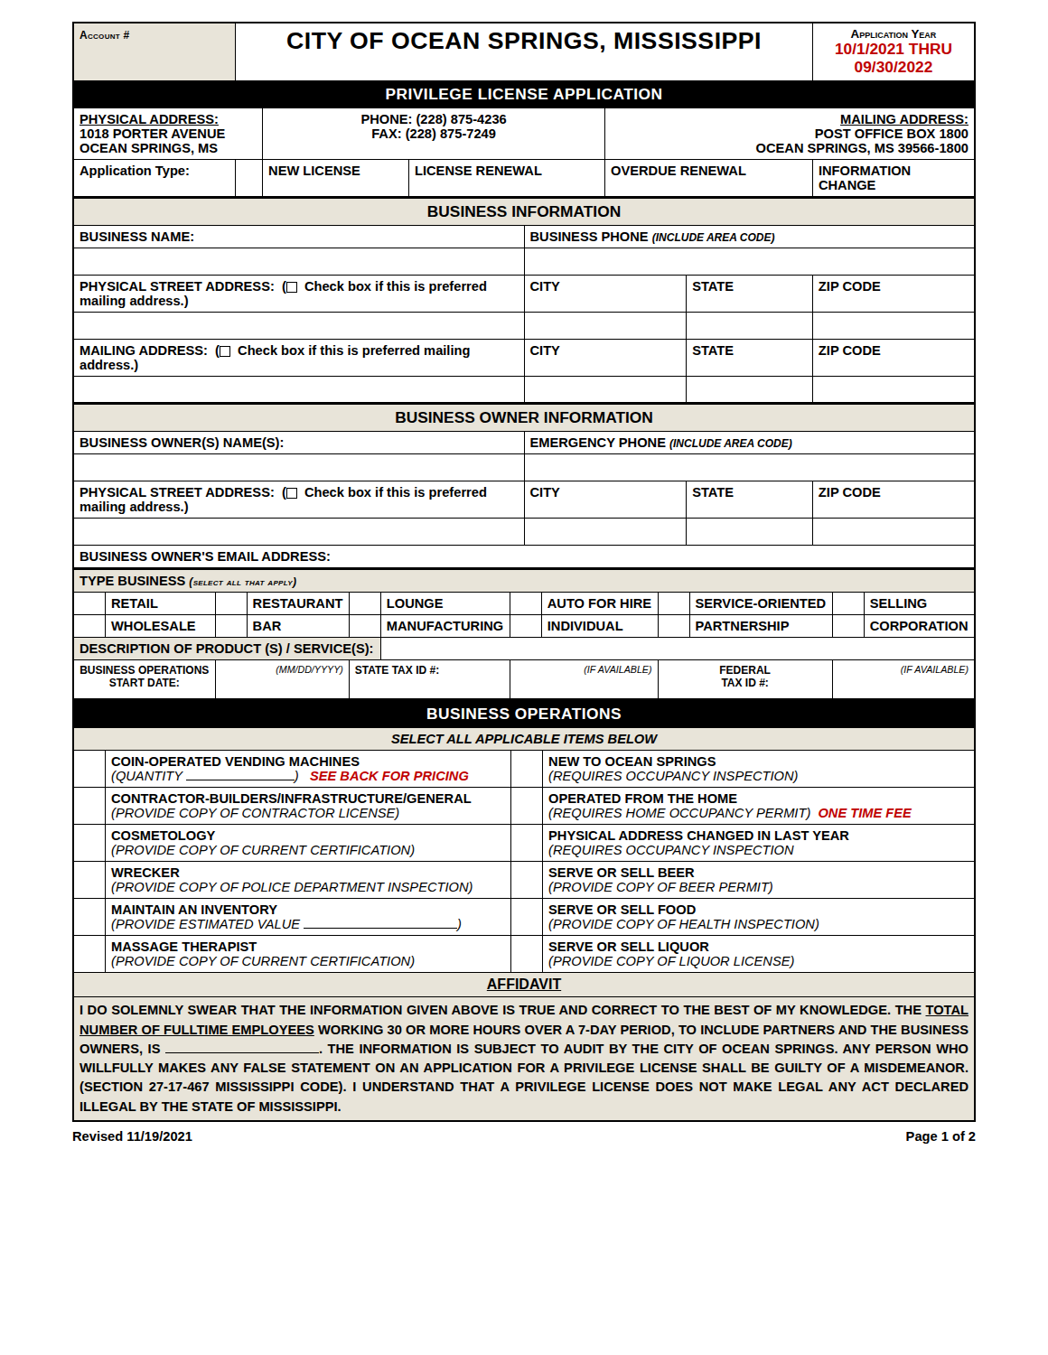| Account # | CITY OF OCEAN SPRINGS, MISSISSIPPI | Application Year 10/1/2021 THRU 09/30/2022 |
| PRIVILEGE LICENSE APPLICATION |
| PHYSICAL ADDRESS: 1018 PORTER AVENUE OCEAN SPRINGS, MS | PHONE: (228) 875-4236 FAX: (228) 875-7249 | MAILING ADDRESS: POST OFFICE BOX 1800 OCEAN SPRINGS, MS 39566-1800 |
| Application Type: | | NEW LICENSE | LICENSE RENEWAL | OVERDUE RENEWAL | INFORMATION CHANGE |
| BUSINESS INFORMATION |
| BUSINESS NAME: | BUSINESS PHONE (INCLUDE AREA CODE) |
| PHYSICAL STREET ADDRESS: ( Check box if this is preferred mailing address.) | CITY | STATE | ZIP CODE |
| MAILING ADDRESS: ( Check box if this is preferred mailing address.) | CITY | STATE | ZIP CODE |
| BUSINESS OWNER INFORMATION |
| BUSINESS OWNER(S) NAME(S): | EMERGENCY PHONE (INCLUDE AREA CODE) |
| PHYSICAL STREET ADDRESS: ( Check box if this is preferred mailing address.) | CITY | STATE | ZIP CODE |
| BUSINESS OWNER'S EMAIL ADDRESS: |
| TYPE BUSINESS (select all that apply) |
| | RETAIL | | RESTAURANT | | LOUNGE | | AUTO FOR HIRE | | SERVICE-ORIENTED | | SELLING |
| | WHOLESALE | | BAR | | MANUFACTURING | | INDIVIDUAL | | PARTNERSHIP | | CORPORATION |
| DESCRIPTION OF PRODUCT (S) / SERVICE(S): | |
| BUSINESS OPERATIONS START DATE: | (MM/DD/YYYY) | STATE TAX ID #: | (IF AVAILABLE) | FEDERAL TAX ID #: | (IF AVAILABLE) |
| BUSINESS OPERATIONS |
| SELECT ALL APPLICABLE ITEMS BELOW |
| | COIN-OPERATED VENDING MACHINES (QUANTITY ) SEE BACK FOR PRICING | | NEW TO OCEAN SPRINGS (REQUIRES OCCUPANCY INSPECTION) |
| | CONTRACTOR-BUILDERS/INFRASTRUCTURE/GENERAL (PROVIDE COPY OF CONTRACTOR LICENSE) | | OPERATED FROM THE HOME (REQUIRES HOME OCCUPANCY PERMIT) ONE TIME FEE |
| | COSMETOLOGY (PROVIDE COPY OF CURRENT CERTIFICATION) | | PHYSICAL ADDRESS CHANGED IN LAST YEAR (REQUIRES OCCUPANCY INSPECTION |
| | WRECKER (PROVIDE COPY OF POLICE DEPARTMENT INSPECTION) | | SERVE OR SELL BEER (PROVIDE COPY OF BEER PERMIT) |
| | MAINTAIN AN INVENTORY (PROVIDE ESTIMATED VALUE ) | | SERVE OR SELL FOOD (PROVIDE COPY OF HEALTH INSPECTION) |
| | MASSAGE THERAPIST (PROVIDE COPY OF CURRENT CERTIFICATION) | | SERVE OR SELL LIQUOR (PROVIDE COPY OF LIQUOR LICENSE) |
| AFFIDAVIT |
| I DO SOLEMNLY SWEAR THAT THE INFORMATION GIVEN ABOVE IS TRUE AND CORRECT TO THE BEST OF MY KNOWLEDGE. THE TOTAL NUMBER OF FULLTIME EMPLOYEES WORKING 30 OR MORE HOURS OVER A 7-DAY PERIOD, TO INCLUDE PARTNERS AND THE BUSINESS OWNERS, IS . THE INFORMATION IS SUBJECT TO AUDIT BY THE CITY OF OCEAN SPRINGS. ANY PERSON WHO WILLFULLY MAKES ANY FALSE STATEMENT ON AN APPLICATION FOR A PRIVILEGE LICENSE SHALL BE GUILTY OF A MISDEMEANOR. (SECTION 27-17-467 MISSISSIPPI CODE). I UNDERSTAND THAT A PRIVILEGE LICENSE DOES NOT MAKE LEGAL ANY ACT DECLARED ILLEGAL BY THE STATE OF MISSISSIPPI. |
Revised 11/19/2021 Page 1 of 2